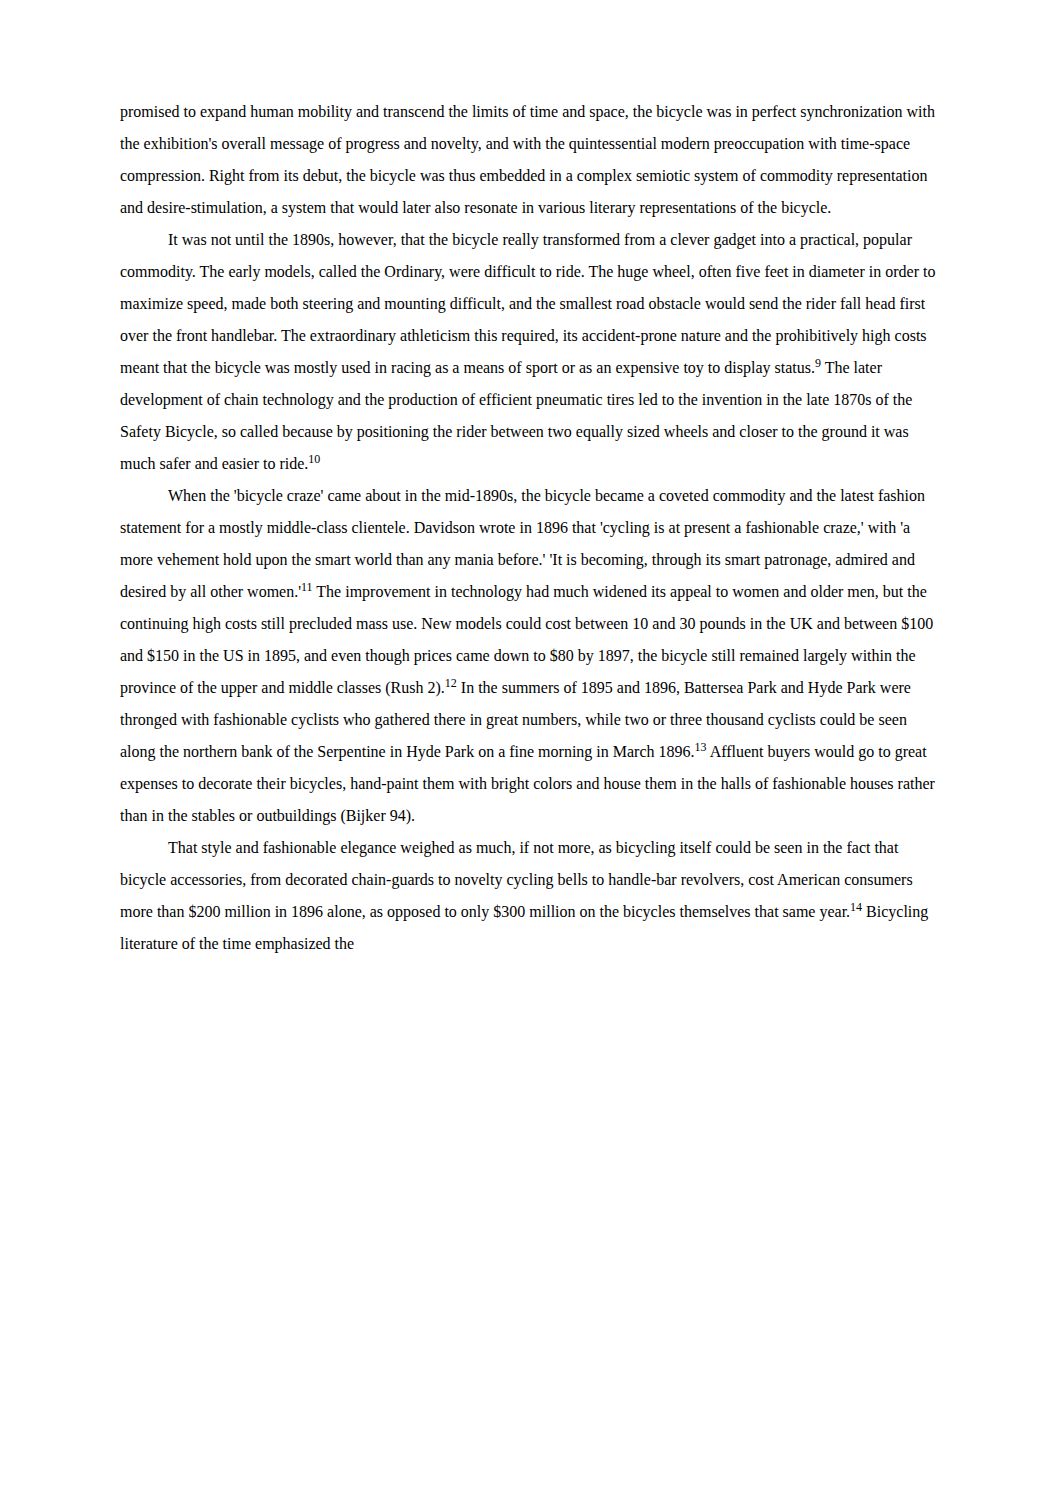promised to expand human mobility and transcend the limits of time and space, the bicycle was in perfect synchronization with the exhibition's overall message of progress and novelty, and with the quintessential modern preoccupation with time-space compression. Right from its debut, the bicycle was thus embedded in a complex semiotic system of commodity representation and desire-stimulation, a system that would later also resonate in various literary representations of the bicycle.
It was not until the 1890s, however, that the bicycle really transformed from a clever gadget into a practical, popular commodity. The early models, called the Ordinary, were difficult to ride. The huge wheel, often five feet in diameter in order to maximize speed, made both steering and mounting difficult, and the smallest road obstacle would send the rider fall head first over the front handlebar. The extraordinary athleticism this required, its accident-prone nature and the prohibitively high costs meant that the bicycle was mostly used in racing as a means of sport or as an expensive toy to display status.9 The later development of chain technology and the production of efficient pneumatic tires led to the invention in the late 1870s of the Safety Bicycle, so called because by positioning the rider between two equally sized wheels and closer to the ground it was much safer and easier to ride.10
When the 'bicycle craze' came about in the mid-1890s, the bicycle became a coveted commodity and the latest fashion statement for a mostly middle-class clientele. Davidson wrote in 1896 that 'cycling is at present a fashionable craze,' with 'a more vehement hold upon the smart world than any mania before.' 'It is becoming, through its smart patronage, admired and desired by all other women.'11 The improvement in technology had much widened its appeal to women and older men, but the continuing high costs still precluded mass use. New models could cost between 10 and 30 pounds in the UK and between $100 and $150 in the US in 1895, and even though prices came down to $80 by 1897, the bicycle still remained largely within the province of the upper and middle classes (Rush 2).12 In the summers of 1895 and 1896, Battersea Park and Hyde Park were thronged with fashionable cyclists who gathered there in great numbers, while two or three thousand cyclists could be seen along the northern bank of the Serpentine in Hyde Park on a fine morning in March 1896.13 Affluent buyers would go to great expenses to decorate their bicycles, hand-paint them with bright colors and house them in the halls of fashionable houses rather than in the stables or outbuildings (Bijker 94).
That style and fashionable elegance weighed as much, if not more, as bicycling itself could be seen in the fact that bicycle accessories, from decorated chain-guards to novelty cycling bells to handle-bar revolvers, cost American consumers more than $200 million in 1896 alone, as opposed to only $300 million on the bicycles themselves that same year.14 Bicycling literature of the time emphasized the